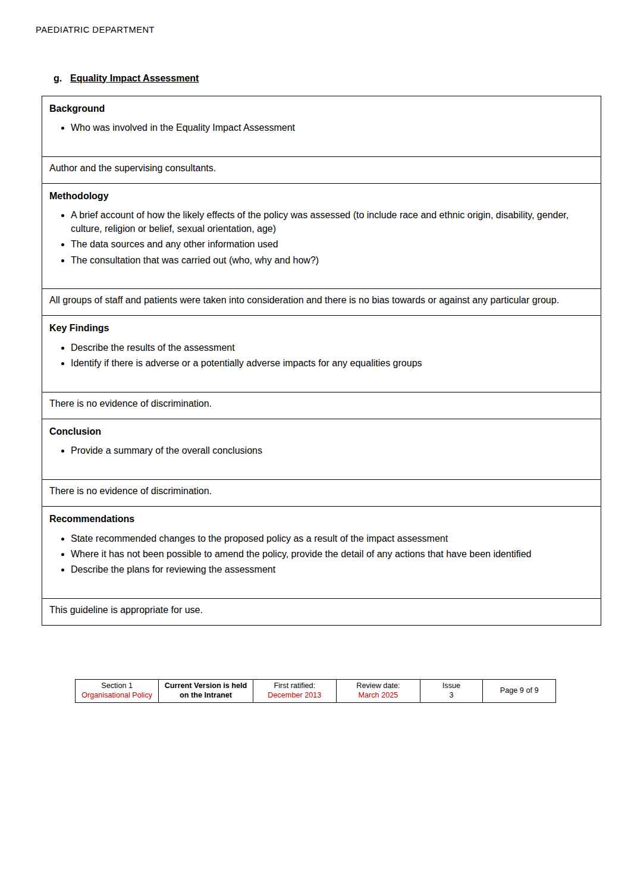PAEDIATRIC DEPARTMENT
g. Equality Impact Assessment
| Background Who was involved in the Equality Impact Assessment |
| Author and the supervising consultants. |
| Methodology A brief account of how the likely effects of the policy was assessed (to include race and ethnic origin, disability, gender, culture, religion or belief, sexual orientation, age) The data sources and any other information used The consultation that was carried out (who, why and how?) |
| All groups of staff and patients were taken into consideration and there is no bias towards or against any particular group. |
| Key Findings Describe the results of the assessment Identify if there is adverse or a potentially adverse impacts for any equalities groups |
| There is no evidence of discrimination. |
| Conclusion Provide a summary of the overall conclusions |
| There is no evidence of discrimination. |
| Recommendations State recommended changes to the proposed policy as a result of the impact assessment Where it has not been possible to amend the policy, provide the detail of any actions that have been identified Describe the plans for reviewing the assessment |
| This guideline is appropriate for use. |
| Section 1 Organisational Policy | Current Version is held on the Intranet | First ratified: December 2013 | Review date: March 2025 | Issue 3 | Page 9 of 9 |